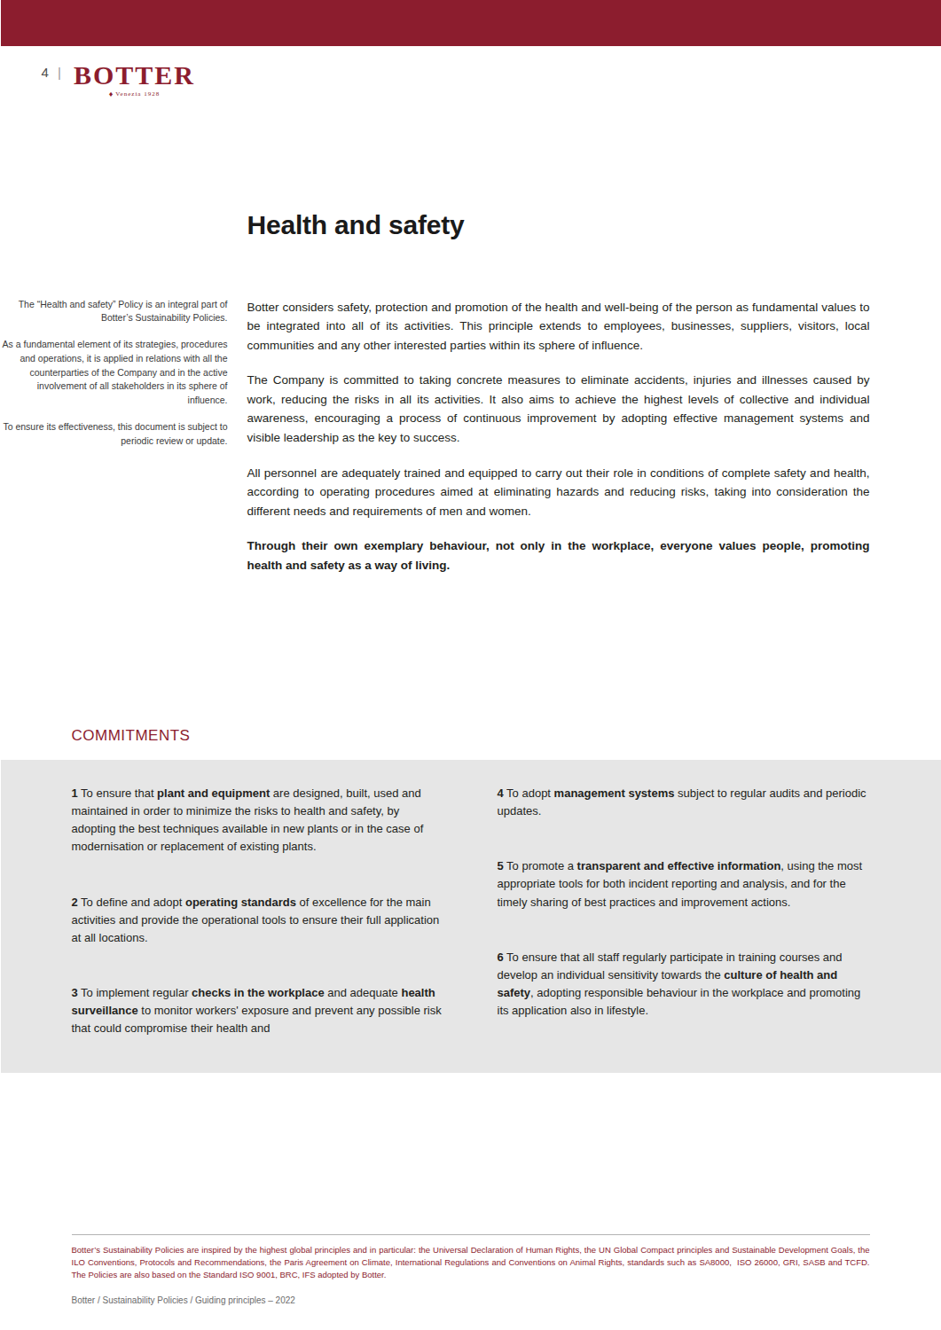4 |
BOTTER
♦Venezia 1928
Health and safety
The “Health and safety” Policy is an integral part of Botter’s Sustainability Policies.
As a fundamental element of its strategies, procedures and operations, it is applied in relations with all the counterparties of the Company and in the active involvement of all stakeholders in its sphere of influence.
To ensure its effectiveness, this document is subject to periodic review or update.
Botter considers safety, protection and promotion of the health and well-being of the person as fundamental values to be integrated into all of its activities. This principle extends to employees, businesses, suppliers, visitors, local communities and any other interested parties within its sphere of influence.
The Company is committed to taking concrete measures to eliminate accidents, injuries and illnesses caused by work, reducing the risks in all its activities. It also aims to achieve the highest levels of collective and individual awareness, encouraging a process of continuous improvement by adopting effective management systems and visible leadership as the key to success.
All personnel are adequately trained and equipped to carry out their role in conditions of complete safety and health, according to operating procedures aimed at eliminating hazards and reducing risks, taking into consideration the different needs and requirements of men and women.
Through their own exemplary behaviour, not only in the workplace, everyone values people, promoting health and safety as a way of living.
COMMITMENTS
1 To ensure that plant and equipment are designed, built, used and maintained in order to minimize the risks to health and safety, by adopting the best techniques available in new plants or in the case of modernisation or replacement of existing plants.
2 To define and adopt operating standards of excellence for the main activities and provide the operational tools to ensure their full application at all locations.
3 To implement regular checks in the workplace and adequate health surveillance to monitor workers' exposure and prevent any possible risk that could compromise their health and
4 To adopt management systems subject to regular audits and periodic updates.
5 To promote a transparent and effective information, using the most appropriate tools for both incident reporting and analysis, and for the timely sharing of best practices and improvement actions.
6 To ensure that all staff regularly participate in training courses and develop an individual sensitivity towards the culture of health and safety, adopting responsible behaviour in the workplace and promoting its application also in lifestyle.
Botter’s Sustainability Policies are inspired by the highest global principles and in particular: the Universal Declaration of Human Rights, the UN Global Compact principles and Sustainable Development Goals, the ILO Conventions, Protocols and Recommendations, the Paris Agreement on Climate, International Regulations and Conventions on Animal Rights, standards such as SA8000, ISO 26000, GRI, SASB and TCFD. The Policies are also based on the Standard ISO 9001, BRC, IFS adopted by Botter.
Botter / Sustainability Policies / Guiding principles – 2022